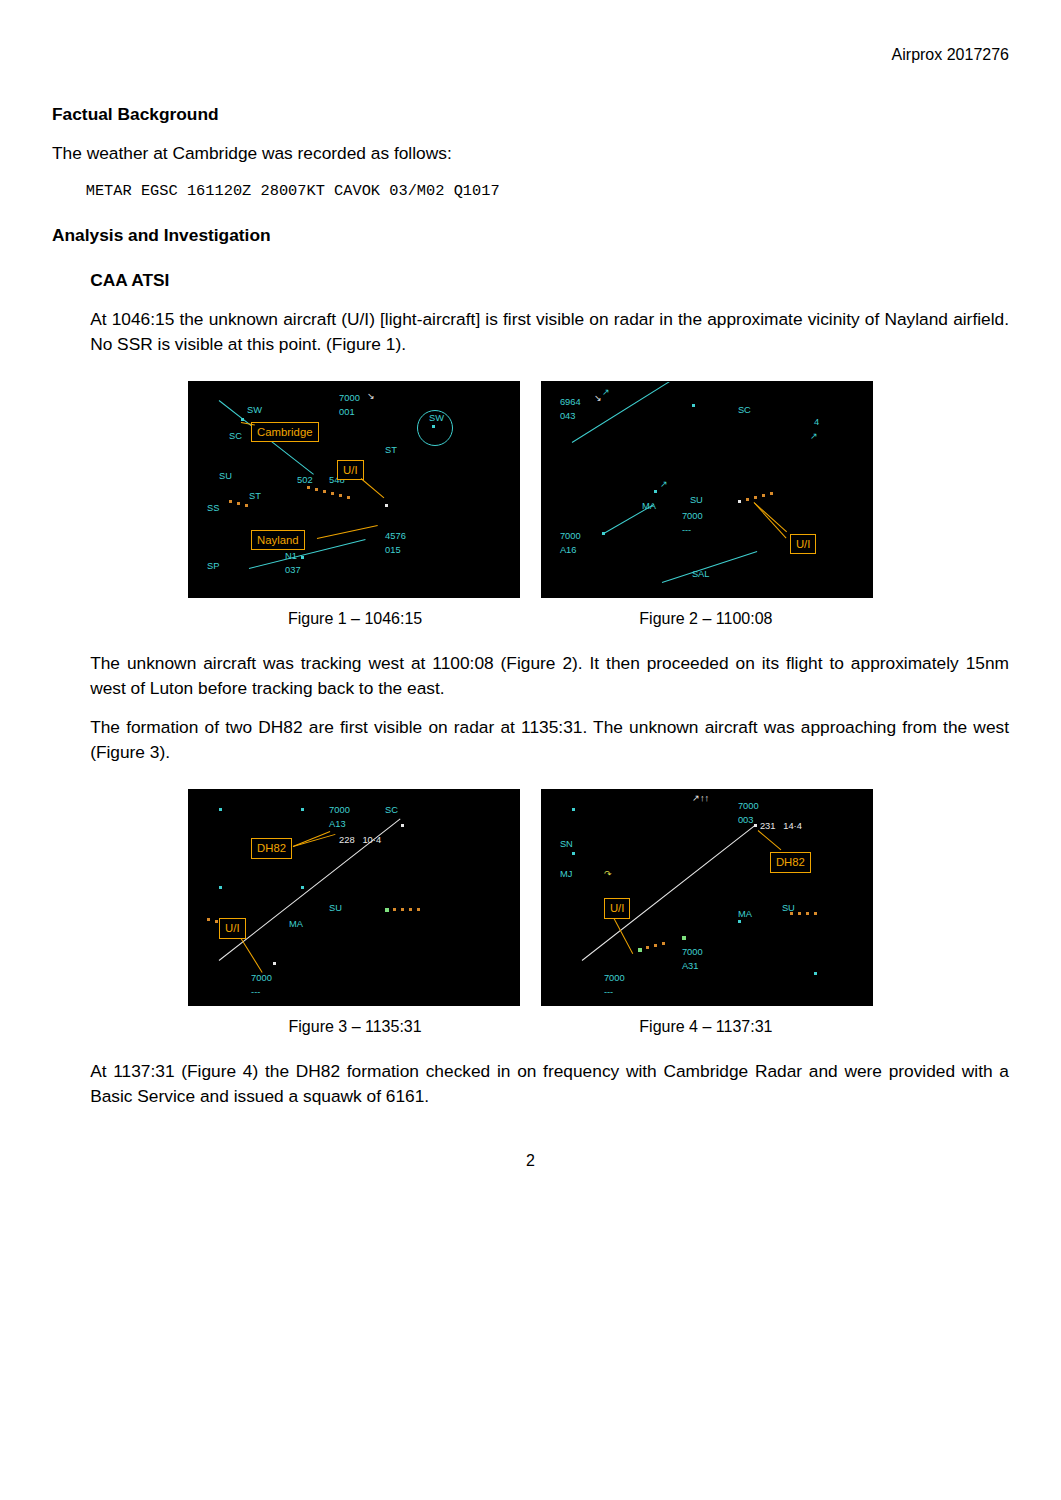Airprox 2017276
Factual Background
The weather at Cambridge was recorded as follows:
METAR EGSC 161120Z 28007KT CAVOK 03/M02 Q1017
Analysis and Investigation
CAA ATSI
At 1046:15 the unknown aircraft (U/I) [light-aircraft] is first visible on radar in the approximate vicinity of Nayland airfield. No SSR is visible at this point. (Figure 1).
SW
SC
Cambridge
7000
001
↘
SW
ST
SU
SS
ST
502
548
U/I
Nayland
4576
015
N1
037
SP
6964
043
↘
↗
SC
4
↗
↗
MA
SU
7000
---
7000
A16
U/I
SAL
Figure 1 – 1046:15 Figure 2 – 1100:08
The unknown aircraft was tracking west at 1100:08 (Figure 2). It then proceeded on its flight to approximately 15nm west of Luton before tracking back to the east.
The formation of two DH82 are first visible on radar at 1135:31. The unknown aircraft was approaching from the west (Figure 3).
7000
A13
SC
228 10·4
DH82
SU
MA
U/I
7000
---
↗↑↑
7000
003
231 14·4
SN
MJ
↷
DH82
U/I
7000
A31
MA
SU
7000
---
Figure 3 – 1135:31 Figure 4 – 1137:31
At 1137:31 (Figure 4) the DH82 formation checked in on frequency with Cambridge Radar and were provided with a Basic Service and issued a squawk of 6161.
2